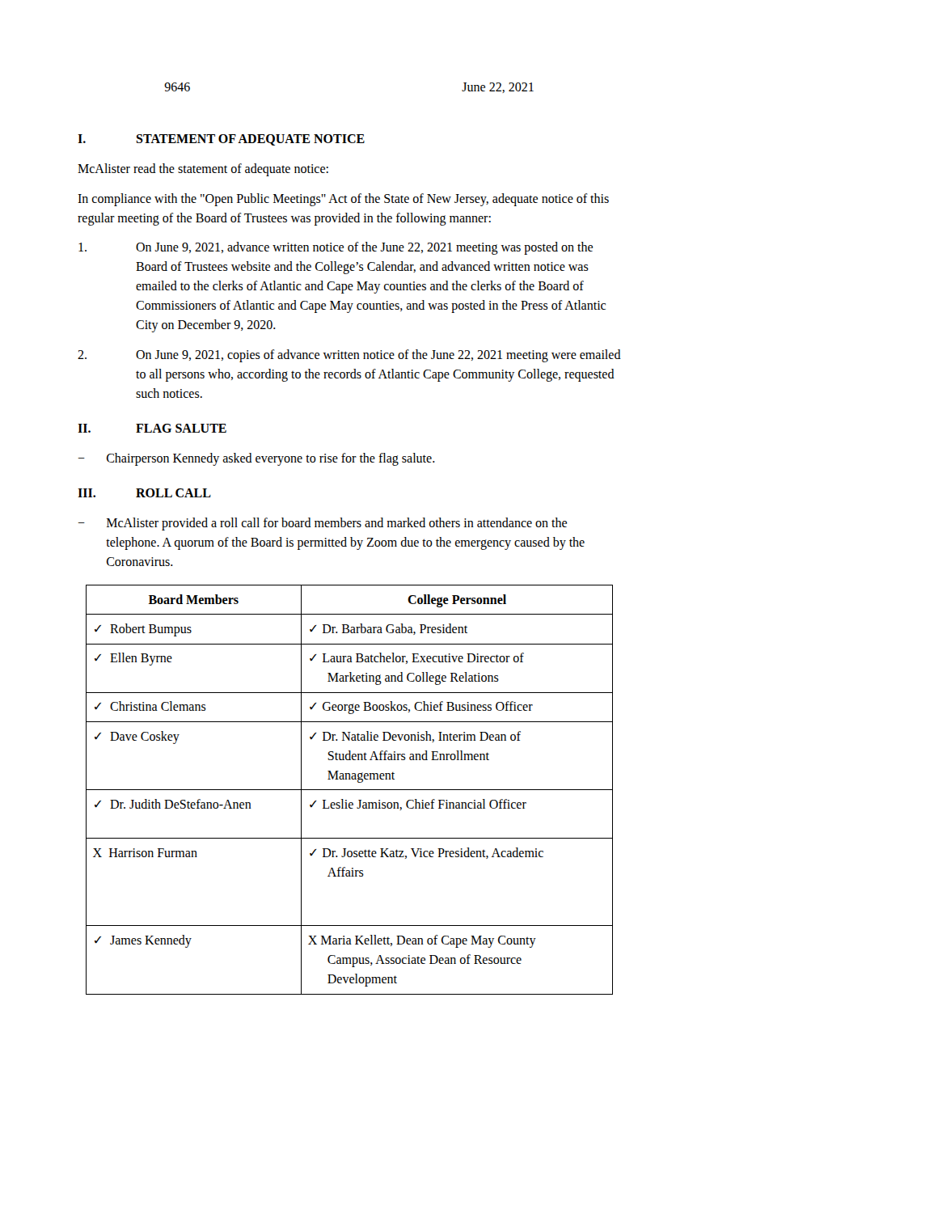9646 June 22, 2021
I. STATEMENT OF ADEQUATE NOTICE
McAlister read the statement of adequate notice:
In compliance with the "Open Public Meetings" Act of the State of New Jersey, adequate notice of this regular meeting of the Board of Trustees was provided in the following manner:
1. On June 9, 2021, advance written notice of the June 22, 2021 meeting was posted on the Board of Trustees website and the College’s Calendar, and advanced written notice was emailed to the clerks of Atlantic and Cape May counties and the clerks of the Board of Commissioners of Atlantic and Cape May counties, and was posted in the Press of Atlantic City on December 9, 2020.
2. On June 9, 2021, copies of advance written notice of the June 22, 2021 meeting were emailed to all persons who, according to the records of Atlantic Cape Community College, requested such notices.
II. FLAG SALUTE
− Chairperson Kennedy asked everyone to rise for the flag salute.
III. ROLL CALL
− McAlister provided a roll call for board members and marked others in attendance on the telephone. A quorum of the Board is permitted by Zoom due to the emergency caused by the Coronavirus.
| Board Members | College Personnel |
| --- | --- |
| ✓ Robert Bumpus | ✓ Dr. Barbara Gaba, President |
| ✓ Ellen Byrne | ✓ Laura Batchelor, Executive Director of Marketing and College Relations |
| ✓ Christina Clemans | ✓ George Booskos, Chief Business Officer |
| ✓ Dave Coskey | ✓ Dr. Natalie Devonish, Interim Dean of Student Affairs and Enrollment Management |
| ✓ Dr. Judith DeStefano-Anen | ✓ Leslie Jamison, Chief Financial Officer |
| X Harrison Furman | ✓ Dr. Josette Katz, Vice President, Academic Affairs |
| ✓ James Kennedy | X Maria Kellett, Dean of Cape May County Campus, Associate Dean of Resource Development |